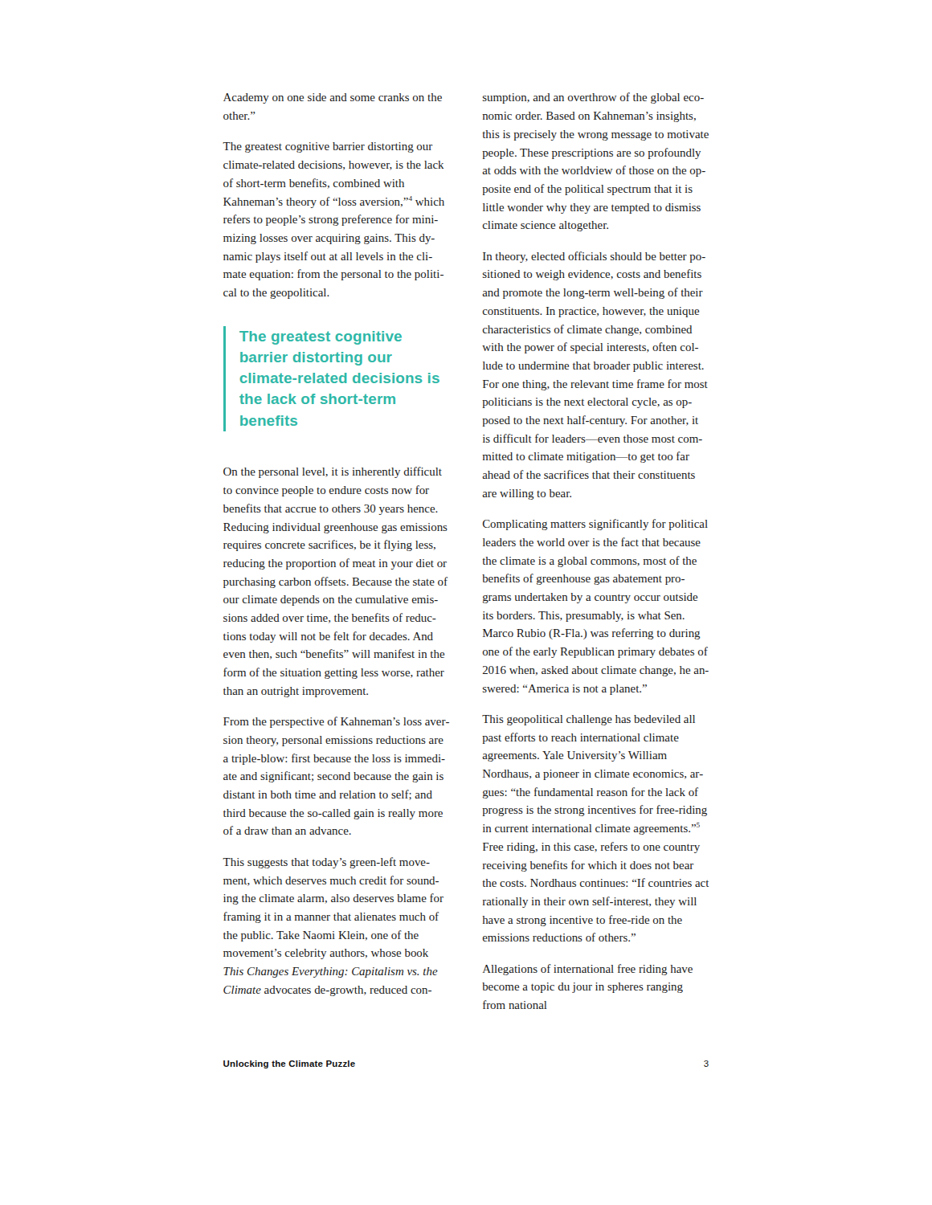Academy on one side and some cranks on the other.”
The greatest cognitive barrier distorting our climate-related decisions, however, is the lack of short-term benefits, combined with Kahneman’s theory of “loss aversion,”4 which refers to people’s strong preference for minimizing losses over acquiring gains. This dynamic plays itself out at all levels in the climate equation: from the personal to the political to the geopolitical.
The greatest cognitive barrier distorting our climate-related decisions is the lack of short-term benefits
On the personal level, it is inherently difficult to convince people to endure costs now for benefits that accrue to others 30 years hence. Reducing individual greenhouse gas emissions requires concrete sacrifices, be it flying less, reducing the proportion of meat in your diet or purchasing carbon offsets. Because the state of our climate depends on the cumulative emissions added over time, the benefits of reductions today will not be felt for decades. And even then, such “benefits” will manifest in the form of the situation getting less worse, rather than an outright improvement.
From the perspective of Kahneman’s loss aversion theory, personal emissions reductions are a triple-blow: first because the loss is immediate and significant; second because the gain is distant in both time and relation to self; and third because the so-called gain is really more of a draw than an advance.
This suggests that today’s green-left movement, which deserves much credit for sounding the climate alarm, also deserves blame for framing it in a manner that alienates much of the public. Take Naomi Klein, one of the movement’s celebrity authors, whose book This Changes Everything: Capitalism vs. the Climate advocates de-growth, reduced consumption, and an overthrow of the global economic order. Based on Kahneman’s insights, this is precisely the wrong message to motivate people. These prescriptions are so profoundly at odds with the worldview of those on the opposite end of the political spectrum that it is little wonder why they are tempted to dismiss climate science altogether.
In theory, elected officials should be better positioned to weigh evidence, costs and benefits and promote the long-term well-being of their constituents. In practice, however, the unique characteristics of climate change, combined with the power of special interests, often collude to undermine that broader public interest. For one thing, the relevant time frame for most politicians is the next electoral cycle, as opposed to the next half-century. For another, it is difficult for leaders—even those most committed to climate mitigation—to get too far ahead of the sacrifices that their constituents are willing to bear.
Complicating matters significantly for political leaders the world over is the fact that because the climate is a global commons, most of the benefits of greenhouse gas abatement programs undertaken by a country occur outside its borders. This, presumably, is what Sen. Marco Rubio (R-Fla.) was referring to during one of the early Republican primary debates of 2016 when, asked about climate change, he answered: “America is not a planet.”
This geopolitical challenge has bedeviled all past efforts to reach international climate agreements. Yale University’s William Nordhaus, a pioneer in climate economics, argues: “the fundamental reason for the lack of progress is the strong incentives for free-riding in current international climate agreements.”5 Free riding, in this case, refers to one country receiving benefits for which it does not bear the costs. Nordhaus continues: “If countries act rationally in their own self-interest, they will have a strong incentive to free-ride on the emissions reductions of others.”
Allegations of international free riding have become a topic du jour in spheres ranging from national
Unlocking the Climate Puzzle 3